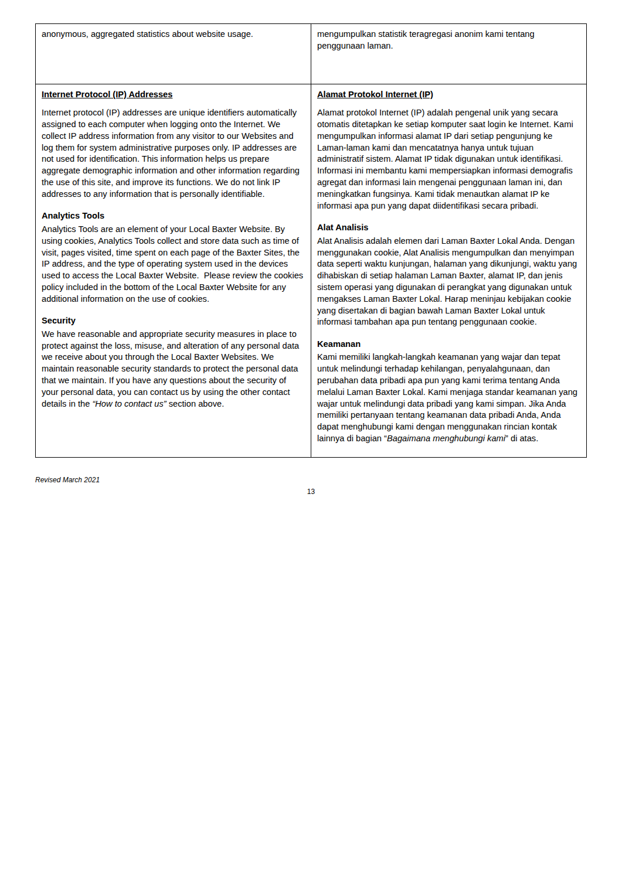| anonymous, aggregated statistics about website usage. | mengumpulkan statistik teragregasi anonim kami tentang penggunaan laman. |
| Internet Protocol (IP) Addresses Internet protocol (IP) addresses are unique identifiers automatically assigned to each computer when logging onto the Internet. We collect IP address information from any visitor to our Websites and log them for system administrative purposes only. IP addresses are not used for identification. This information helps us prepare aggregate demographic information and other information regarding the use of this site, and improve its functions. We do not link IP addresses to any information that is personally identifiable. Analytics Tools Analytics Tools are an element of your Local Baxter Website. By using cookies, Analytics Tools collect and store data such as time of visit, pages visited, time spent on each page of the Baxter Sites, the IP address, and the type of operating system used in the devices used to access the Local Baxter Website. Please review the cookies policy included in the bottom of the Local Baxter Website for any additional information on the use of cookies. Security We have reasonable and appropriate security measures in place to protect against the loss, misuse, and alteration of any personal data we receive about you through the Local Baxter Websites. We maintain reasonable security standards to protect the personal data that we maintain. If you have any questions about the security of your personal data, you can contact us by using the other contact details in the “How to contact us” section above. | Alamat Protokol Internet (IP) Alamat protokol Internet (IP) adalah pengenal unik yang secara otomatis ditetapkan ke setiap komputer saat login ke Internet. Kami mengumpulkan informasi alamat IP dari setiap pengunjung ke Laman-laman kami dan mencatatnya hanya untuk tujuan administratif sistem. Alamat IP tidak digunakan untuk identifikasi. Informasi ini membantu kami mempersiapkan informasi demografis agregat dan informasi lain mengenai penggunaan laman ini, dan meningkatkan fungsinya. Kami tidak menautkan alamat IP ke informasi apa pun yang dapat diidentifikasi secara pribadi. Alat Analisis Alat Analisis adalah elemen dari Laman Baxter Lokal Anda. Dengan menggunakan cookie, Alat Analisis mengumpulkan dan menyimpan data seperti waktu kunjungan, halaman yang dikunjungi, waktu yang dihabiskan di setiap halaman Laman Baxter, alamat IP, dan jenis sistem operasi yang digunakan di perangkat yang digunakan untuk mengakses Laman Baxter Lokal. Harap meninjau kebijakan cookie yang disertakan di bagian bawah Laman Baxter Lokal untuk informasi tambahan apa pun tentang penggunaan cookie. Keamanan Kami memiliki langkah-langkah keamanan yang wajar dan tepat untuk melindungi terhadap kehilangan, penyalahgunaan, dan perubahan data pribadi apa pun yang kami terima tentang Anda melalui Laman Baxter Lokal. Kami menjaga standar keamanan yang wajar untuk melindungi data pribadi yang kami simpan. Jika Anda memiliki pertanyaan tentang keamanan data pribadi Anda, Anda dapat menghubungi kami dengan menggunakan rincian kontak lainnya di bagian “ Bagaimana menghubungi kami ” di atas. |
Revised March 2021
13